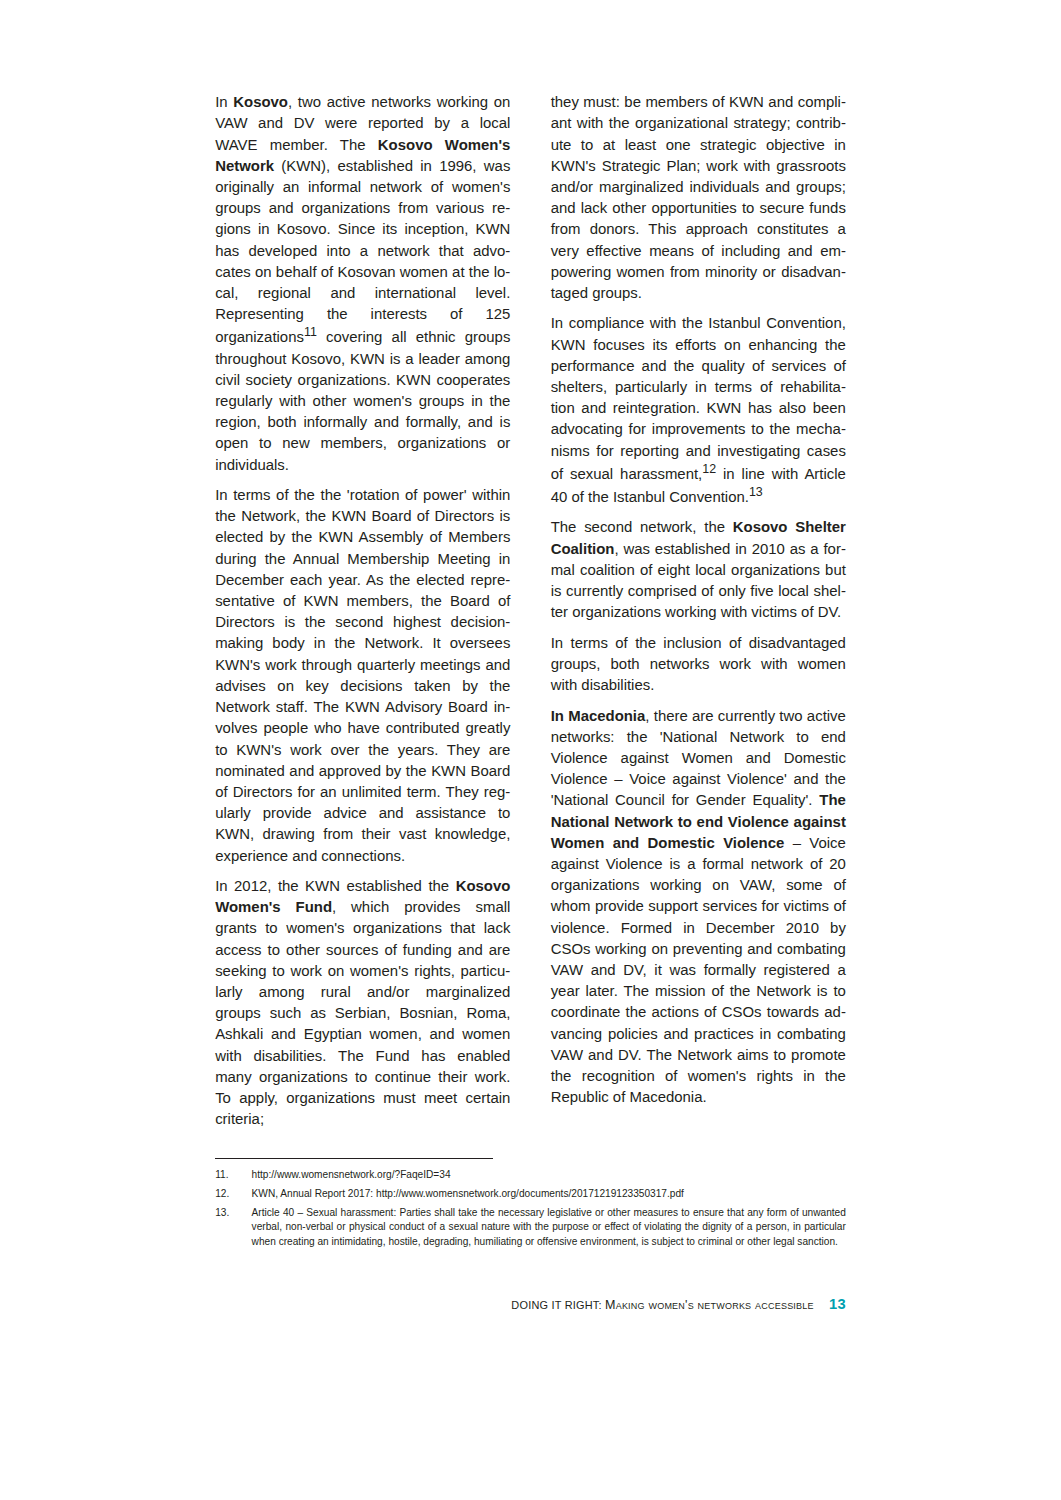In Kosovo, two active networks working on VAW and DV were reported by a local WAVE member. The Kosovo Women's Network (KWN), established in 1996, was originally an informal network of women's groups and organizations from various regions in Kosovo. Since its inception, KWN has developed into a network that advocates on behalf of Kosovan women at the local, regional and international level. Representing the interests of 125 organizations11 covering all ethnic groups throughout Kosovo, KWN is a leader among civil society organizations. KWN cooperates regularly with other women's groups in the region, both informally and formally, and is open to new members, organizations or individuals.
In terms of the the 'rotation of power' within the Network, the KWN Board of Directors is elected by the KWN Assembly of Members during the Annual Membership Meeting in December each year. As the elected representative of KWN members, the Board of Directors is the second highest decision-making body in the Network. It oversees KWN's work through quarterly meetings and advises on key decisions taken by the Network staff. The KWN Advisory Board involves people who have contributed greatly to KWN's work over the years. They are nominated and approved by the KWN Board of Directors for an unlimited term. They regularly provide advice and assistance to KWN, drawing from their vast knowledge, experience and connections.
In 2012, the KWN established the Kosovo Women's Fund, which provides small grants to women's organizations that lack access to other sources of funding and are seeking to work on women's rights, particularly among rural and/or marginalized groups such as Serbian, Bosnian, Roma, Ashkali and Egyptian women, and women with disabilities. The Fund has enabled many organizations to continue their work. To apply, organizations must meet certain criteria;
they must: be members of KWN and compliant with the organizational strategy; contribute to at least one strategic objective in KWN's Strategic Plan; work with grassroots and/or marginalized individuals and groups; and lack other opportunities to secure funds from donors. This approach constitutes a very effective means of including and empowering women from minority or disadvantaged groups.
In compliance with the Istanbul Convention, KWN focuses its efforts on enhancing the performance and the quality of services of shelters, particularly in terms of rehabilitation and reintegration. KWN has also been advocating for improvements to the mechanisms for reporting and investigating cases of sexual harassment,12 in line with Article 40 of the Istanbul Convention.13
The second network, the Kosovo Shelter Coalition, was established in 2010 as a formal coalition of eight local organizations but is currently comprised of only five local shelter organizations working with victims of DV.
In terms of the inclusion of disadvantaged groups, both networks work with women with disabilities.
In Macedonia, there are currently two active networks: the 'National Network to end Violence against Women and Domestic Violence – Voice against Violence' and the 'National Council for Gender Equality'. The National Network to end Violence against Women and Domestic Violence – Voice against Violence is a formal network of 20 organizations working on VAW, some of whom provide support services for victims of violence. Formed in December 2010 by CSOs working on preventing and combating VAW and DV, it was formally registered a year later. The mission of the Network is to coordinate the actions of CSOs towards advancing policies and practices in combating VAW and DV. The Network aims to promote the recognition of women's rights in the Republic of Macedonia.
11.
http://www.womensnetwork.org/?FaqeID=34
12.
KWN, Annual Report 2017: http://www.womensnetwork.org/documents/20171219123350317.pdf
13.
Article 40 – Sexual harassment: Parties shall take the necessary legislative or other measures to ensure that any form of unwanted verbal, non-verbal or physical conduct of a sexual nature with the purpose or effect of violating the dignity of a person, in particular when creating an intimidating, hostile, degrading, humiliating or offensive environment, is subject to criminal or other legal sanction.
DOING IT RIGHT: Making women's networks accessible
13